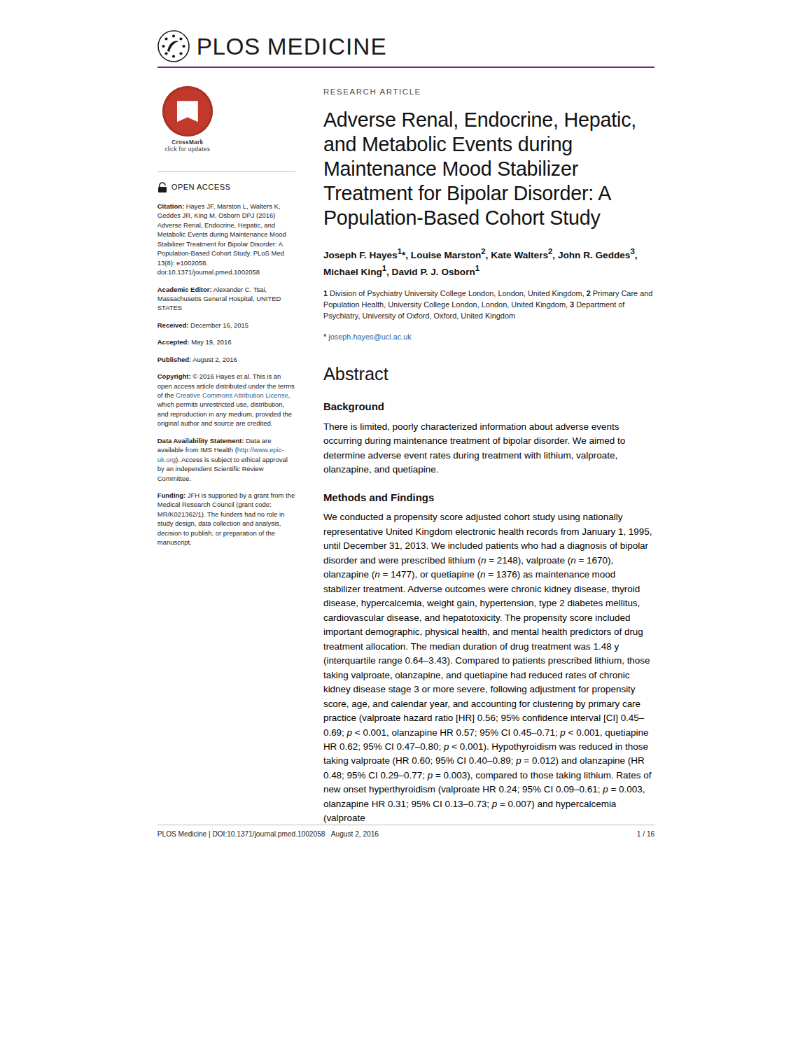PLOS MEDICINE
CrossMarkclick for updates
OPEN ACCESS
Citation: Hayes JF, Marston L, Walters K, Geddes JR, King M, Osborn DPJ (2016) Adverse Renal, Endocrine, Hepatic, and Metabolic Events during Maintenance Mood Stabilizer Treatment for Bipolar Disorder: A Population-Based Cohort Study. PLoS Med 13(8): e1002058. doi:10.1371/journal.pmed.1002058
Academic Editor: Alexander C. Tsai, Massachusetts General Hospital, UNITED STATES
Received: December 16, 2015
Accepted: May 19, 2016
Published: August 2, 2016
Copyright: © 2016 Hayes et al. This is an open access article distributed under the terms of the Creative Commons Attribution License, which permits unrestricted use, distribution, and reproduction in any medium, provided the original author and source are credited.
Data Availability Statement: Data are available from IMS Health (http://www.epic-uk.org). Access is subject to ethical approval by an independent Scientific Review Committee.
Funding: JFH is supported by a grant from the Medical Research Council (grant code: MR/K021362/1). The funders had no role in study design, data collection and analysis, decision to publish, or preparation of the manuscript.
Research Article
Adverse Renal, Endocrine, Hepatic, and Metabolic Events during Maintenance Mood Stabilizer Treatment for Bipolar Disorder: A Population-Based Cohort Study
Joseph F. Hayes1*, Louise Marston2, Kate Walters2, John R. Geddes3, Michael King1, David P. J. Osborn1
1 Division of Psychiatry University College London, London, United Kingdom, 2 Primary Care and Population Health, University College London, London, United Kingdom, 3 Department of Psychiatry, University of Oxford, Oxford, United Kingdom
* joseph.hayes@ucl.ac.uk
Abstract
Background
There is limited, poorly characterized information about adverse events occurring during maintenance treatment of bipolar disorder. We aimed to determine adverse event rates during treatment with lithium, valproate, olanzapine, and quetiapine.
Methods and Findings
We conducted a propensity score adjusted cohort study using nationally representative United Kingdom electronic health records from January 1, 1995, until December 31, 2013. We included patients who had a diagnosis of bipolar disorder and were prescribed lithium (n = 2148), valproate (n = 1670), olanzapine (n = 1477), or quetiapine (n = 1376) as maintenance mood stabilizer treatment. Adverse outcomes were chronic kidney disease, thyroid disease, hypercalcemia, weight gain, hypertension, type 2 diabetes mellitus, cardiovascular disease, and hepatotoxicity. The propensity score included important demographic, physical health, and mental health predictors of drug treatment allocation. The median duration of drug treatment was 1.48 y (interquartile range 0.64–3.43). Compared to patients prescribed lithium, those taking valproate, olanzapine, and quetiapine had reduced rates of chronic kidney disease stage 3 or more severe, following adjustment for propensity score, age, and calendar year, and accounting for clustering by primary care practice (valproate hazard ratio [HR] 0.56; 95% confidence interval [CI] 0.45–0.69; p < 0.001, olanzapine HR 0.57; 95% CI 0.45–0.71; p < 0.001, quetiapine HR 0.62; 95% CI 0.47–0.80; p < 0.001). Hypothyroidism was reduced in those taking valproate (HR 0.60; 95% CI 0.40–0.89; p = 0.012) and olanzapine (HR 0.48; 95% CI 0.29–0.77; p = 0.003), compared to those taking lithium. Rates of new onset hyperthyroidism (valproate HR 0.24; 95% CI 0.09–0.61; p = 0.003, olanzapine HR 0.31; 95% CI 0.13–0.73; p = 0.007) and hypercalcemia (valproate
PLOS Medicine | DOI:10.1371/journal.pmed.1002058 August 2, 2016
1 / 16